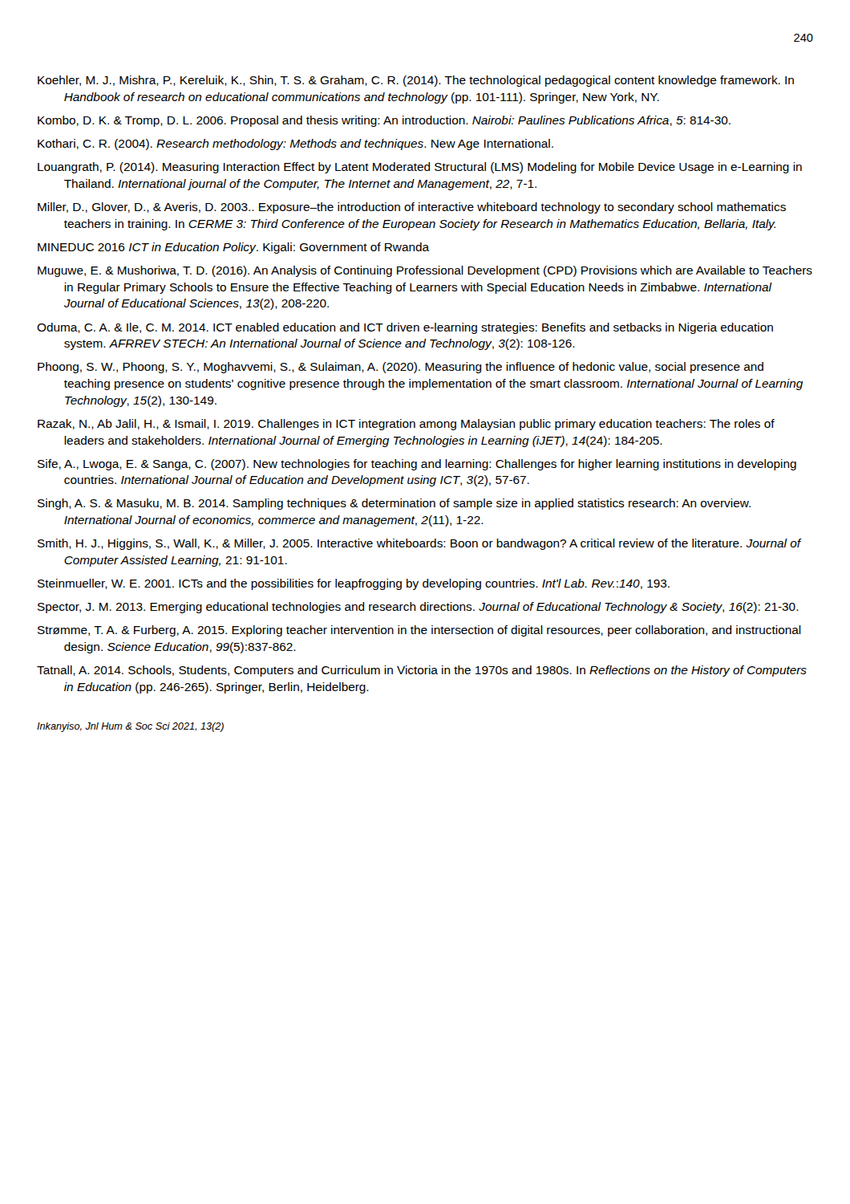240
Koehler, M. J., Mishra, P., Kereluik, K., Shin, T. S. & Graham, C. R. (2014). The technological pedagogical content knowledge framework. In Handbook of research on educational communications and technology (pp. 101-111). Springer, New York, NY.
Kombo, D. K. & Tromp, D. L. 2006. Proposal and thesis writing: An introduction. Nairobi: Paulines Publications Africa, 5: 814-30.
Kothari, C. R. (2004). Research methodology: Methods and techniques. New Age International.
Louangrath, P. (2014). Measuring Interaction Effect by Latent Moderated Structural (LMS) Modeling for Mobile Device Usage in e-Learning in Thailand. International journal of the Computer, The Internet and Management, 22, 7-1.
Miller, D., Glover, D., & Averis, D. 2003.. Exposure–the introduction of interactive whiteboard technology to secondary school mathematics teachers in training. In CERME 3: Third Conference of the European Society for Research in Mathematics Education, Bellaria, Italy.
MINEDUC 2016 ICT in Education Policy. Kigali: Government of Rwanda
Muguwe, E. & Mushoriwa, T. D. (2016). An Analysis of Continuing Professional Development (CPD) Provisions which are Available to Teachers in Regular Primary Schools to Ensure the Effective Teaching of Learners with Special Education Needs in Zimbabwe. International Journal of Educational Sciences, 13(2), 208-220.
Oduma, C. A. & Ile, C. M. 2014. ICT enabled education and ICT driven e-learning strategies: Benefits and setbacks in Nigeria education system. AFRREV STECH: An International Journal of Science and Technology, 3(2): 108-126.
Phoong, S. W., Phoong, S. Y., Moghavvemi, S., & Sulaiman, A. (2020). Measuring the influence of hedonic value, social presence and teaching presence on students' cognitive presence through the implementation of the smart classroom. International Journal of Learning Technology, 15(2), 130-149.
Razak, N., Ab Jalil, H., & Ismail, I. 2019. Challenges in ICT integration among Malaysian public primary education teachers: The roles of leaders and stakeholders. International Journal of Emerging Technologies in Learning (iJET), 14(24): 184-205.
Sife, A., Lwoga, E. & Sanga, C. (2007). New technologies for teaching and learning: Challenges for higher learning institutions in developing countries. International Journal of Education and Development using ICT, 3(2), 57-67.
Singh, A. S. & Masuku, M. B. 2014. Sampling techniques & determination of sample size in applied statistics research: An overview. International Journal of economics, commerce and management, 2(11), 1-22.
Smith, H. J., Higgins, S., Wall, K., & Miller, J. 2005. Interactive whiteboards: Boon or bandwagon? A critical review of the literature. Journal of Computer Assisted Learning, 21: 91-101.
Steinmueller, W. E. 2001. ICTs and the possibilities for leapfrogging by developing countries. Int'l Lab. Rev.:140, 193.
Spector, J. M. 2013. Emerging educational technologies and research directions. Journal of Educational Technology & Society, 16(2): 21-30.
Strømme, T. A. & Furberg, A. 2015. Exploring teacher intervention in the intersection of digital resources, peer collaboration, and instructional design. Science Education, 99(5):837-862.
Tatnall, A. 2014. Schools, Students, Computers and Curriculum in Victoria in the 1970s and 1980s. In Reflections on the History of Computers in Education (pp. 246-265). Springer, Berlin, Heidelberg.
Inkanyiso, Jnl Hum & Soc Sci 2021, 13(2)